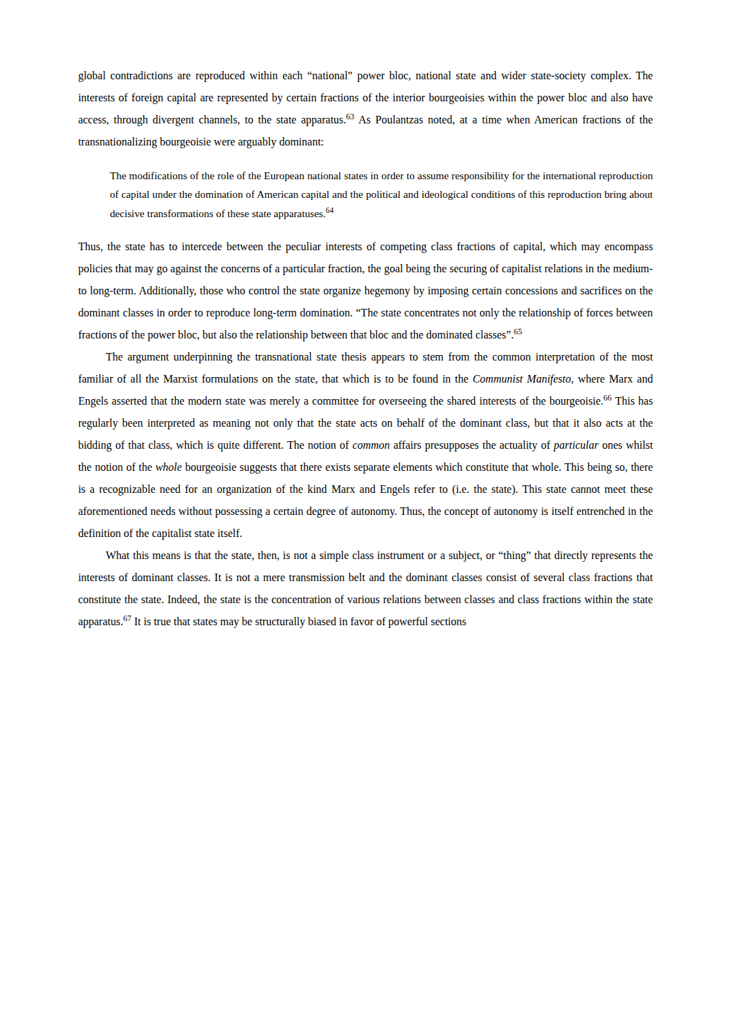global contradictions are reproduced within each “national” power bloc, national state and wider state-society complex. The interests of foreign capital are represented by certain fractions of the interior bourgeoisies within the power bloc and also have access, through divergent channels, to the state apparatus.63 As Poulantzas noted, at a time when American fractions of the transnationalizing bourgeoisie were arguably dominant:
The modifications of the role of the European national states in order to assume responsibility for the international reproduction of capital under the domination of American capital and the political and ideological conditions of this reproduction bring about decisive transformations of these state apparatuses.64
Thus, the state has to intercede between the peculiar interests of competing class fractions of capital, which may encompass policies that may go against the concerns of a particular fraction, the goal being the securing of capitalist relations in the medium- to long-term. Additionally, those who control the state organize hegemony by imposing certain concessions and sacrifices on the dominant classes in order to reproduce long-term domination. “The state concentrates not only the relationship of forces between fractions of the power bloc, but also the relationship between that bloc and the dominated classes”.65
The argument underpinning the transnational state thesis appears to stem from the common interpretation of the most familiar of all the Marxist formulations on the state, that which is to be found in the Communist Manifesto, where Marx and Engels asserted that the modern state was merely a committee for overseeing the shared interests of the bourgeoisie.66 This has regularly been interpreted as meaning not only that the state acts on behalf of the dominant class, but that it also acts at the bidding of that class, which is quite different. The notion of common affairs presupposes the actuality of particular ones whilst the notion of the whole bourgeoisie suggests that there exists separate elements which constitute that whole. This being so, there is a recognizable need for an organization of the kind Marx and Engels refer to (i.e. the state). This state cannot meet these aforementioned needs without possessing a certain degree of autonomy. Thus, the concept of autonomy is itself entrenched in the definition of the capitalist state itself.
What this means is that the state, then, is not a simple class instrument or a subject, or “thing” that directly represents the interests of dominant classes. It is not a mere transmission belt and the dominant classes consist of several class fractions that constitute the state. Indeed, the state is the concentration of various relations between classes and class fractions within the state apparatus.67 It is true that states may be structurally biased in favor of powerful sections